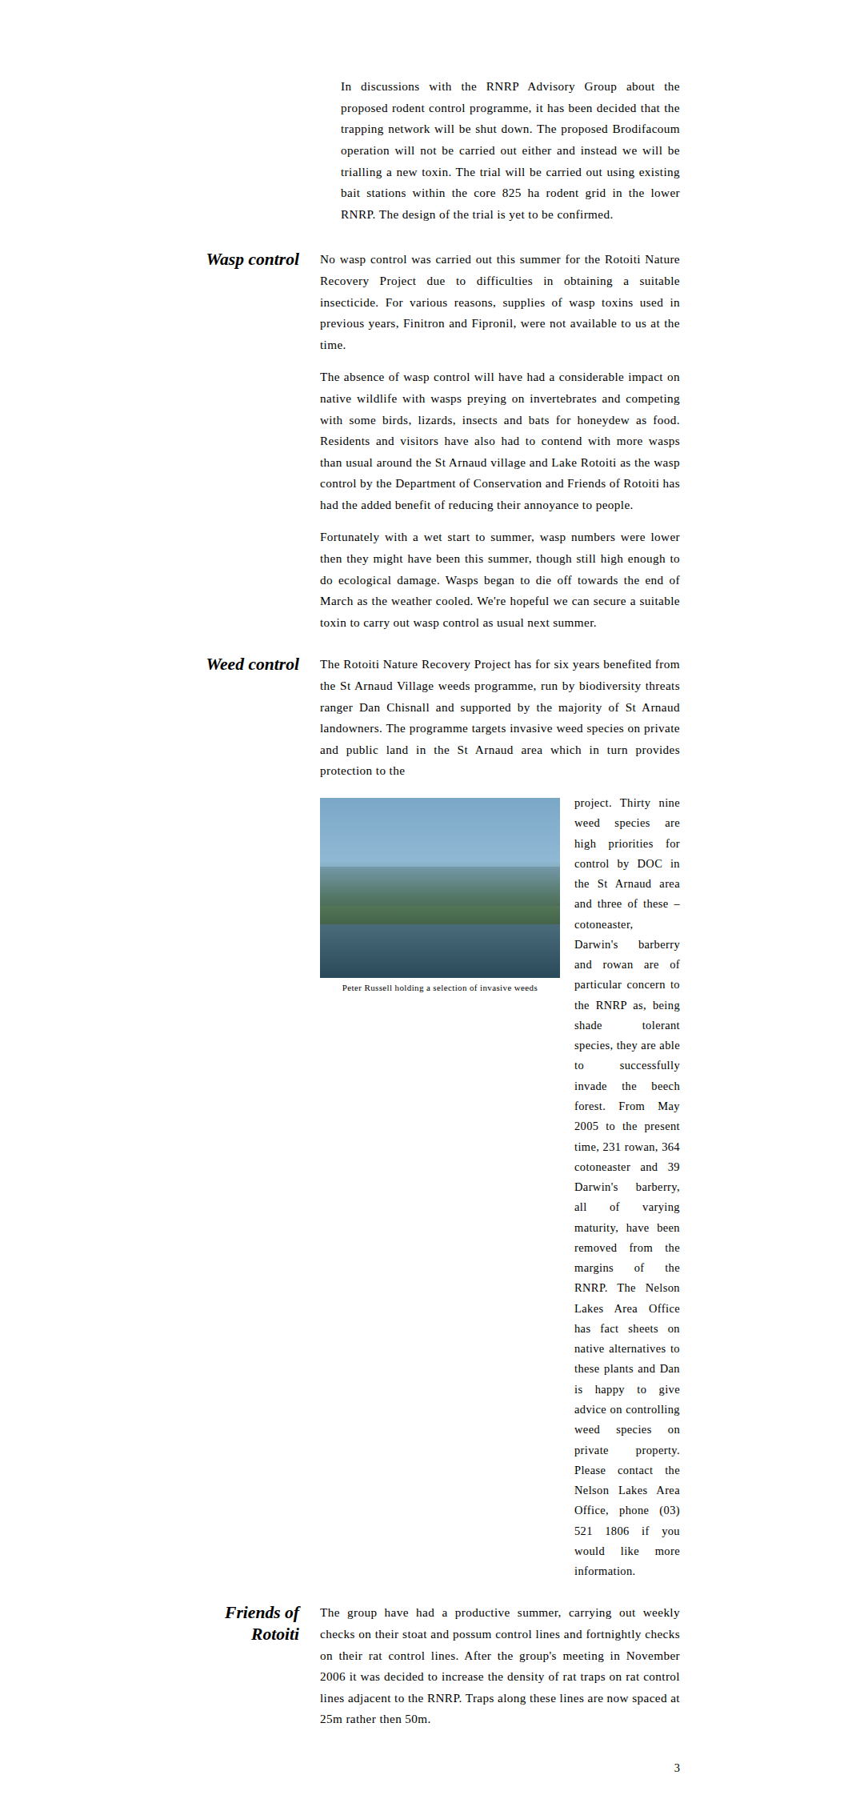In discussions with the RNRP Advisory Group about the proposed rodent control programme, it has been decided that the trapping network will be shut down. The proposed Brodifacoum operation will not be carried out either and instead we will be trialling a new toxin. The trial will be carried out using existing bait stations within the core 825 ha rodent grid in the lower RNRP. The design of the trial is yet to be confirmed.
Wasp control
No wasp control was carried out this summer for the Rotoiti Nature Recovery Project due to difficulties in obtaining a suitable insecticide. For various reasons, supplies of wasp toxins used in previous years, Finitron and Fipronil, were not available to us at the time.
The absence of wasp control will have had a considerable impact on native wildlife with wasps preying on invertebrates and competing with some birds, lizards, insects and bats for honeydew as food. Residents and visitors have also had to contend with more wasps than usual around the St Arnaud village and Lake Rotoiti as the wasp control by the Department of Conservation and Friends of Rotoiti has had the added benefit of reducing their annoyance to people.
Fortunately with a wet start to summer, wasp numbers were lower then they might have been this summer, though still high enough to do ecological damage. Wasps began to die off towards the end of March as the weather cooled. We're hopeful we can secure a suitable toxin to carry out wasp control as usual next summer.
Weed control
The Rotoiti Nature Recovery Project has for six years benefited from the St Arnaud Village weeds programme, run by biodiversity threats ranger Dan Chisnall and supported by the majority of St Arnaud landowners. The programme targets invasive weed species on private and public land in the St Arnaud area which in turn provides protection to the
Peter Russell holding a selection of invasive weeds
project. Thirty nine weed species are high priorities for control by DOC in the St Arnaud area and three of these – cotoneaster, Darwin's barberry and rowan are of particular concern to the RNRP as, being shade tolerant species, they are able to successfully invade the beech forest. From May 2005 to the present time, 231 rowan, 364 cotoneaster and 39 Darwin's barberry, all of varying maturity, have been removed from the margins of the RNRP. The Nelson Lakes Area Office has fact sheets on native alternatives to these plants and Dan is happy to give advice on controlling weed species on private property. Please contact the Nelson Lakes Area Office, phone (03) 521 1806 if you would like more information.
Friends of
Rotoiti
The group have had a productive summer, carrying out weekly checks on their stoat and possum control lines and fortnightly checks on their rat control lines. After the group's meeting in November 2006 it was decided to increase the density of rat traps on rat control lines adjacent to the RNRP. Traps along these lines are now spaced at 25m rather then 50m.
3